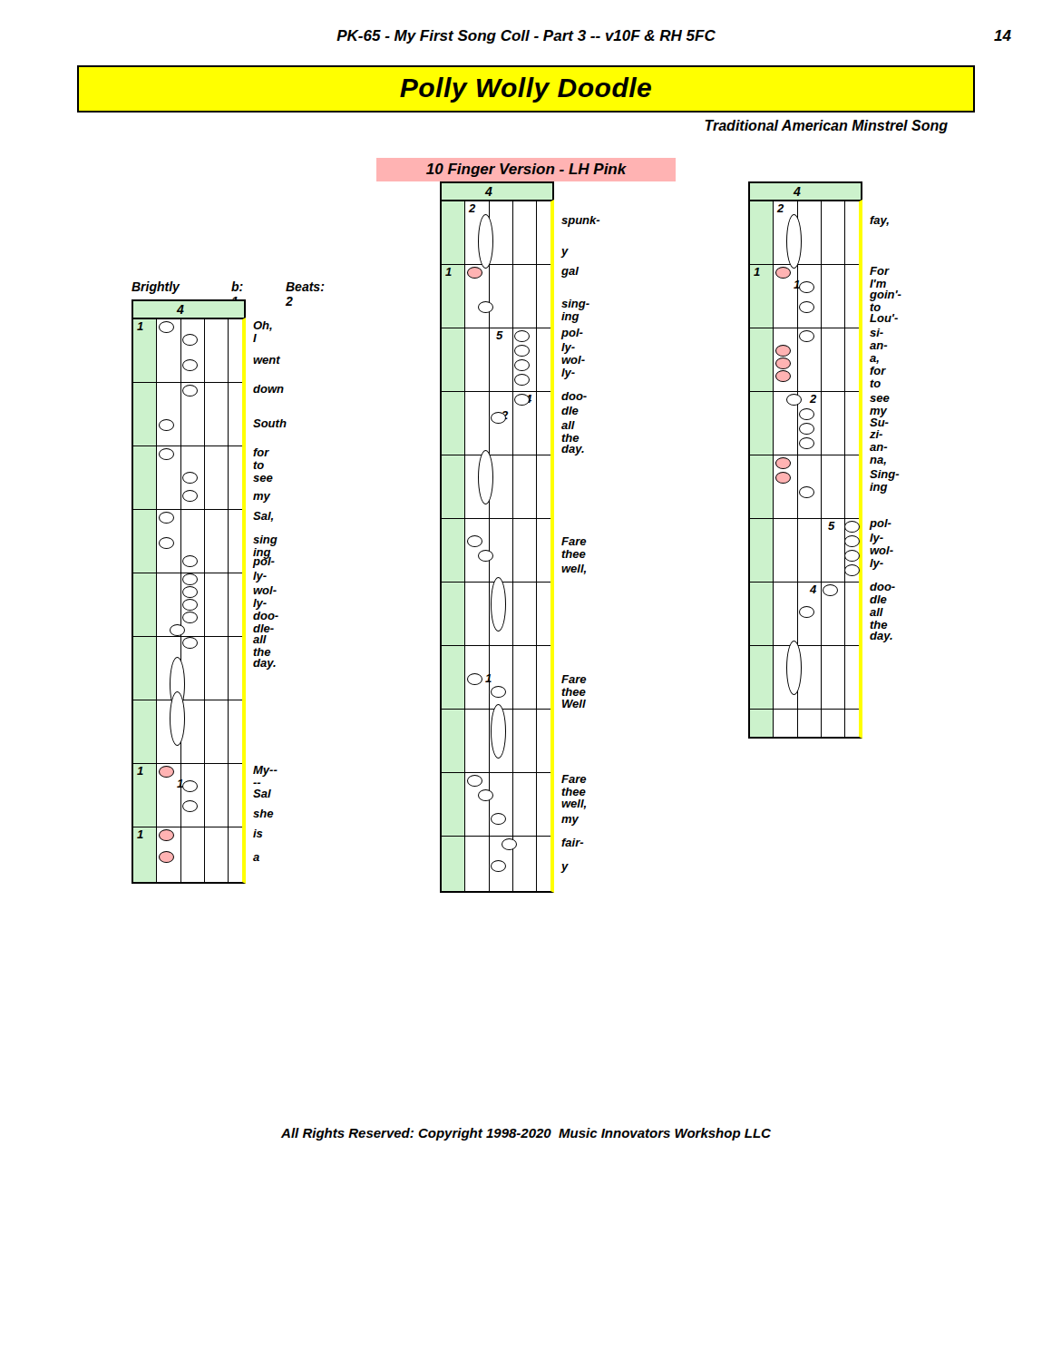PK-65 - My First Song Coll - Part 3 -- v10F & RH 5FC 14
Polly Wolly Doodle
Traditional American Minstrel Song
10 Finger Version - LH Pink
Brightly
b: 1
Beats: 2
4
1
Oh,
I
went
down
South
for
to
see
my
Sal,
sing
ing
pol-
ly-
wol-
ly-
doo-
dle-
all
the
day.
1
My--
--
1
Sal
she
1
is
a
4
2
spunk-
y
1
gal
sing-
ing
5
pol-
ly-
wol-
ly-
4
doo-
2
dle
all
the
day.
Fare
thee
well,
1
Fare
thee
Well
Fare
thee
well,
my
fair-
y
4
2
fay,
1
For
I'm
1
goin'-
to
Lou'-
si-
an-
a,
for
to
2
see
my
Su-
zi-
an-
na,
Sing-
ing
5
pol-
ly-
wol-
ly-
4
doo-
dle
all
the
day.
All Rights Reserved: Copyright 1998-2020 Music Innovators Workshop LLC